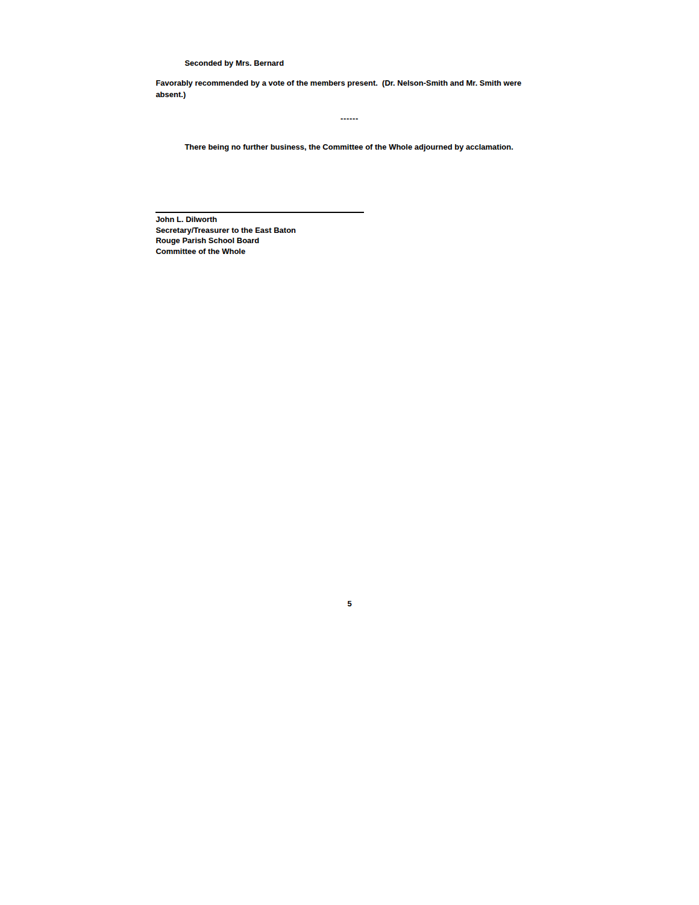Seconded by Mrs. Bernard
Favorably recommended by a vote of the members present. (Dr. Nelson-Smith and Mr. Smith were absent.)
------
There being no further business, the Committee of the Whole adjourned by acclamation.
John L. Dilworth
Secretary/Treasurer to the East Baton
Rouge Parish School Board
Committee of the Whole
5